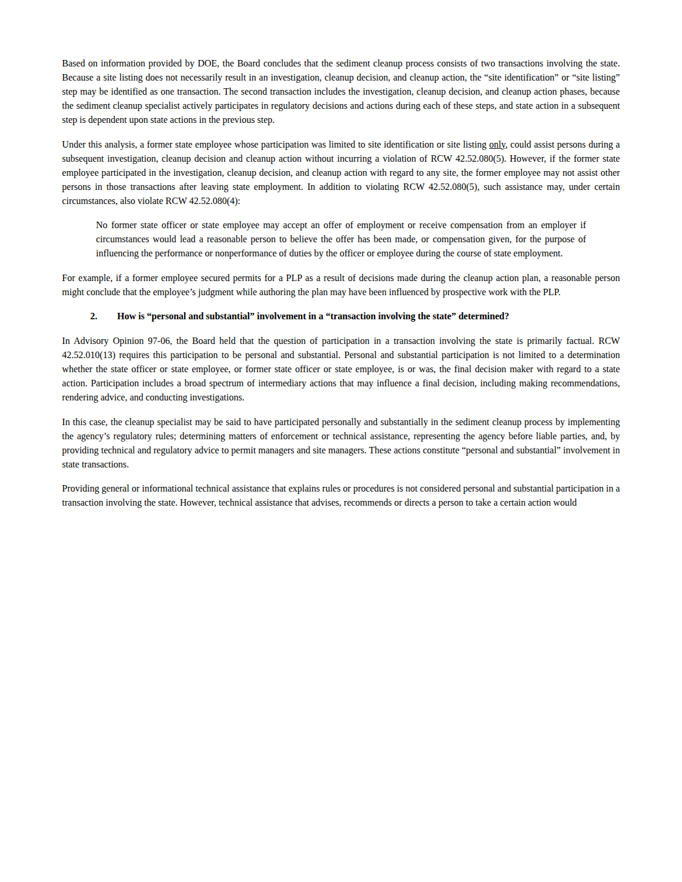Based on information provided by DOE, the Board concludes that the sediment cleanup process consists of two transactions involving the state. Because a site listing does not necessarily result in an investigation, cleanup decision, and cleanup action, the “site identification” or “site listing” step may be identified as one transaction. The second transaction includes the investigation, cleanup decision, and cleanup action phases, because the sediment cleanup specialist actively participates in regulatory decisions and actions during each of these steps, and state action in a subsequent step is dependent upon state actions in the previous step.
Under this analysis, a former state employee whose participation was limited to site identification or site listing only, could assist persons during a subsequent investigation, cleanup decision and cleanup action without incurring a violation of RCW 42.52.080(5). However, if the former state employee participated in the investigation, cleanup decision, and cleanup action with regard to any site, the former employee may not assist other persons in those transactions after leaving state employment. In addition to violating RCW 42.52.080(5), such assistance may, under certain circumstances, also violate RCW 42.52.080(4):
No former state officer or state employee may accept an offer of employment or receive compensation from an employer if circumstances would lead a reasonable person to believe the offer has been made, or compensation given, for the purpose of influencing the performance or nonperformance of duties by the officer or employee during the course of state employment.
For example, if a former employee secured permits for a PLP as a result of decisions made during the cleanup action plan, a reasonable person might conclude that the employee’s judgment while authoring the plan may have been influenced by prospective work with the PLP.
2. How is “personal and substantial” involvement in a “transaction involving the state” determined?
In Advisory Opinion 97-06, the Board held that the question of participation in a transaction involving the state is primarily factual. RCW 42.52.010(13) requires this participation to be personal and substantial. Personal and substantial participation is not limited to a determination whether the state officer or state employee, or former state officer or state employee, is or was, the final decision maker with regard to a state action. Participation includes a broad spectrum of intermediary actions that may influence a final decision, including making recommendations, rendering advice, and conducting investigations.
In this case, the cleanup specialist may be said to have participated personally and substantially in the sediment cleanup process by implementing the agency’s regulatory rules; determining matters of enforcement or technical assistance, representing the agency before liable parties, and, by providing technical and regulatory advice to permit managers and site managers. These actions constitute “personal and substantial” involvement in state transactions.
Providing general or informational technical assistance that explains rules or procedures is not considered personal and substantial participation in a transaction involving the state. However, technical assistance that advises, recommends or directs a person to take a certain action would